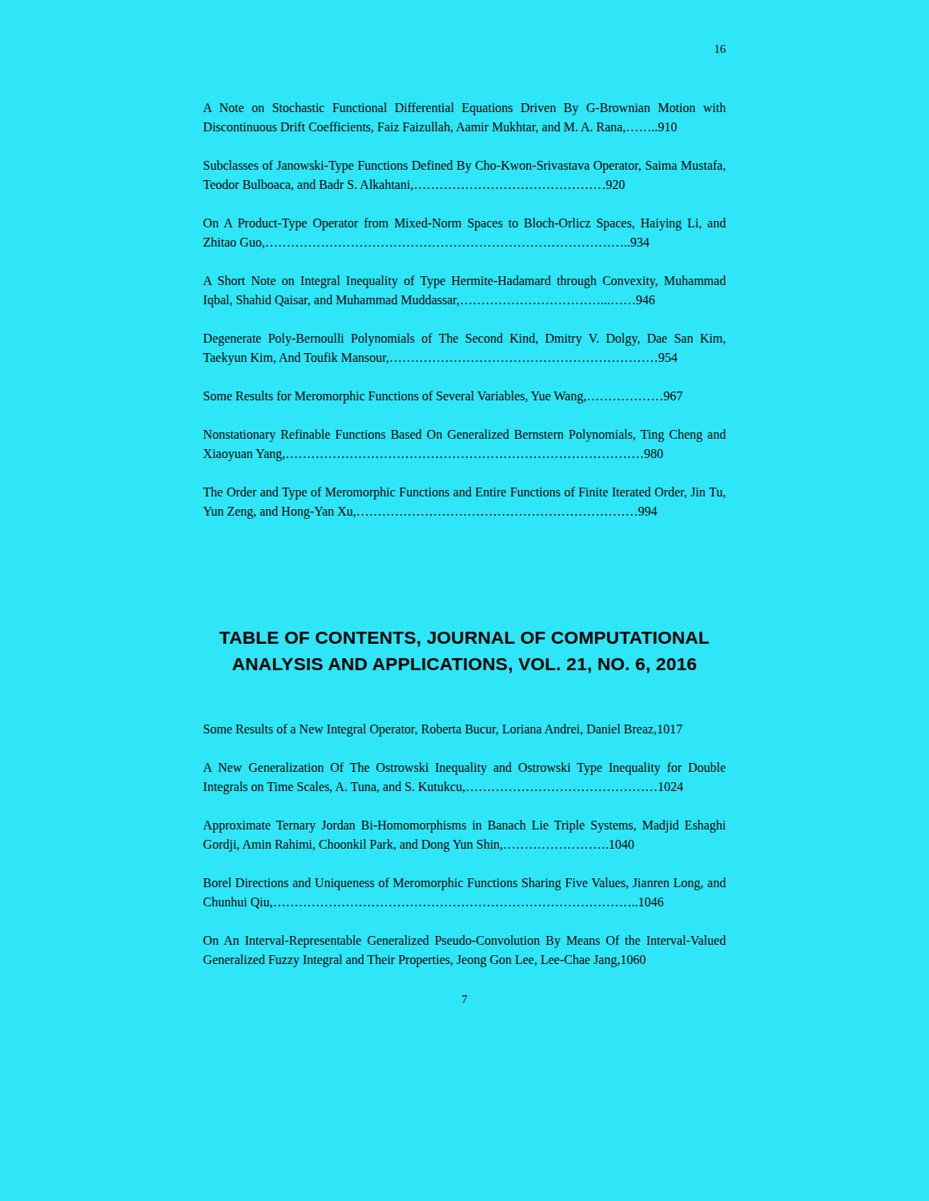16
A Note on Stochastic Functional Differential Equations Driven By G-Brownian Motion with Discontinuous Drift Coefficients, Faiz Faizullah, Aamir Mukhtar, and M. A. Rana,……..910
Subclasses of Janowski-Type Functions Defined By Cho-Kwon-Srivastava Operator, Saima Mustafa, Teodor Bulboaca, and Badr S. Alkahtani,………………………………………920
On A Product-Type Operator from Mixed-Norm Spaces to Bloch-Orlicz Spaces, Haiying Li, and Zhitao Guo,…………………………………………………………………………..934
A Short Note on Integral Inequality of Type Hermite-Hadamard through Convexity, Muhammad Iqbal, Shahid Qaisar, and Muhammad Muddassar,……………………………...……946
Degenerate Poly-Bernoulli Polynomials of The Second Kind, Dmitry V. Dolgy, Dae San Kim, Taekyun Kim, And Toufik Mansour,………………………………………………………954
Some Results for Meromorphic Functions of Several Variables, Yue Wang,………………967
Nonstationary Refinable Functions Based On Generalized Bernstern Polynomials, Ting Cheng and Xiaoyuan Yang,…………………………………………………………………………980
The Order and Type of Meromorphic Functions and Entire Functions of Finite Iterated Order, Jin Tu, Yun Zeng, and Hong-Yan Xu,…………………………………………………………994
TABLE OF CONTENTS, JOURNAL OF COMPUTATIONAL
ANALYSIS AND APPLICATIONS, VOL. 21, NO. 6, 2016
Some Results of a New Integral Operator, Roberta Bucur, Loriana Andrei, Daniel Breaz,1017
A New Generalization Of The Ostrowski Inequality and Ostrowski Type Inequality for Double Integrals on Time Scales, A. Tuna, and S. Kutukcu,………………………………………1024
Approximate Ternary Jordan Bi-Homomorphisms in Banach Lie Triple Systems, Madjid Eshaghi Gordji, Amin Rahimi, Choonkil Park, and Dong Yun Shin,…………………….1040
Borel Directions and Uniqueness of Meromorphic Functions Sharing Five Values, Jianren Long, and Chunhui Qiu,…………………………………………………………………………..1046
On An Interval-Representable Generalized Pseudo-Convolution By Means Of the Interval-Valued Generalized Fuzzy Integral and Their Properties, Jeong Gon Lee, Lee-Chae Jang,1060
7